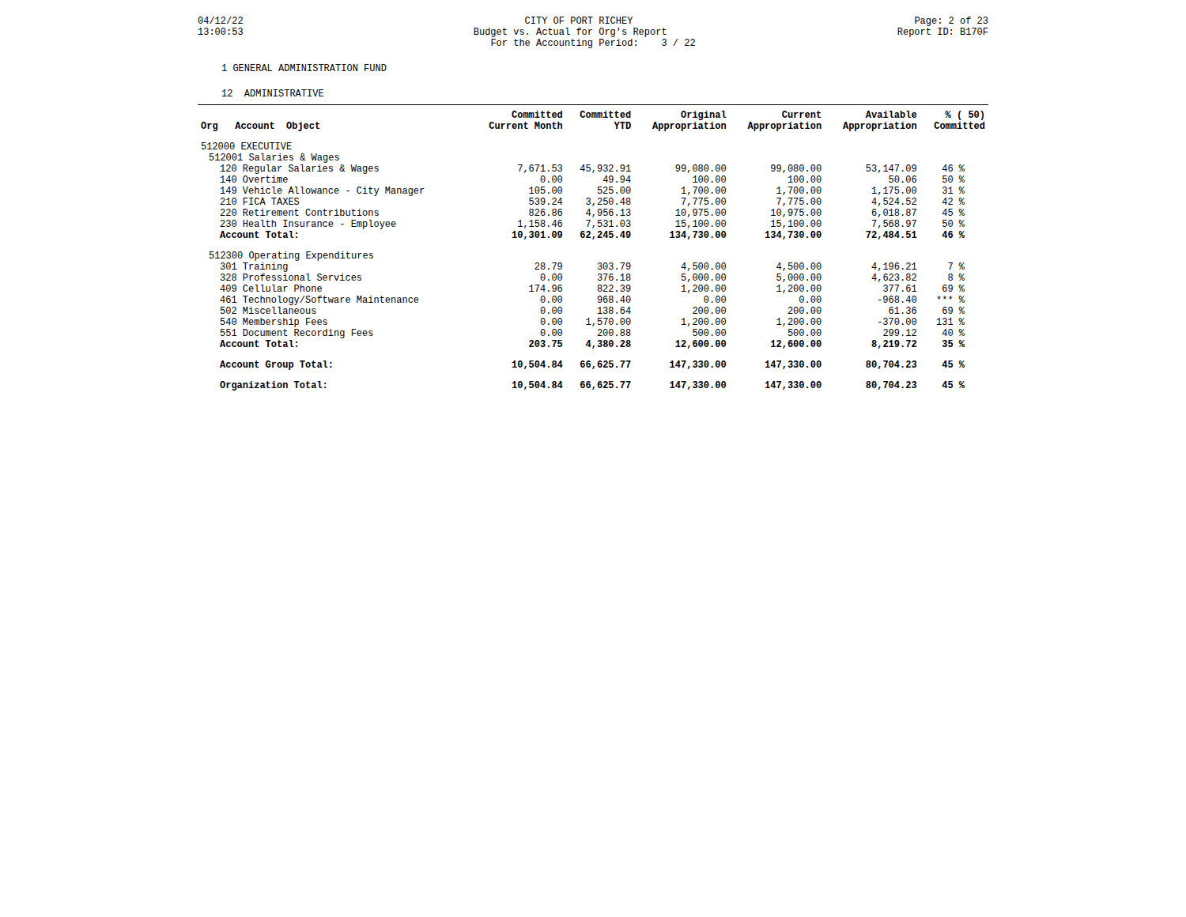04/12/22 CITY OF PORT RICHEY Page: 2 of 23
13:00:53 Budget vs. Actual for Org's Report Report ID: B170F
For the Accounting Period: 3 / 22
1 GENERAL ADMINISTRATION FUND
12 ADMINISTRATIVE
| | Committed | Committed | Original | Current | Available | % ( 50) |
| --- | --- | --- | --- | --- | --- | --- |
| Org Account Object | Current Month | YTD | Appropriation | Appropriation | Appropriation | Committed |
| 512000 EXECUTIVE | |
| 512001 Salaries & Wages | |
| 120 Regular Salaries & Wages | 7,671.53 | 45,932.91 | 99,080.00 | 99,080.00 | 53,147.09 | 46 % |
| 140 Overtime | 0.00 | 49.94 | 100.00 | 100.00 | 50.06 | 50 % |
| 149 Vehicle Allowance - City Manager | 105.00 | 525.00 | 1,700.00 | 1,700.00 | 1,175.00 | 31 % |
| 210 FICA TAXES | 539.24 | 3,250.48 | 7,775.00 | 7,775.00 | 4,524.52 | 42 % |
| 220 Retirement Contributions | 826.86 | 4,956.13 | 10,975.00 | 10,975.00 | 6,018.87 | 45 % |
| 230 Health Insurance - Employee | 1,158.46 | 7,531.03 | 15,100.00 | 15,100.00 | 7,568.97 | 50 % |
| Account Total: | 10,301.09 | 62,245.49 | 134,730.00 | 134,730.00 | 72,484.51 | 46 % |
| 512300 Operating Expenditures | |
| 301 Training | 28.79 | 303.79 | 4,500.00 | 4,500.00 | 4,196.21 | 7 % |
| 328 Professional Services | 0.00 | 376.18 | 5,000.00 | 5,000.00 | 4,623.82 | 8 % |
| 409 Cellular Phone | 174.96 | 822.39 | 1,200.00 | 1,200.00 | 377.61 | 69 % |
| 461 Technology/Software Maintenance | 0.00 | 968.40 | 0.00 | 0.00 | -968.40 | *** % |
| 502 Miscellaneous | 0.00 | 138.64 | 200.00 | 200.00 | 61.36 | 69 % |
| 540 Membership Fees | 0.00 | 1,570.00 | 1,200.00 | 1,200.00 | -370.00 | 131 % |
| 551 Document Recording Fees | 0.00 | 200.88 | 500.00 | 500.00 | 299.12 | 40 % |
| Account Total: | 203.75 | 4,380.28 | 12,600.00 | 12,600.00 | 8,219.72 | 35 % |
| Account Group Total: | 10,504.84 | 66,625.77 | 147,330.00 | 147,330.00 | 80,704.23 | 45 % |
| Organization Total: | 10,504.84 | 66,625.77 | 147,330.00 | 147,330.00 | 80,704.23 | 45 % |